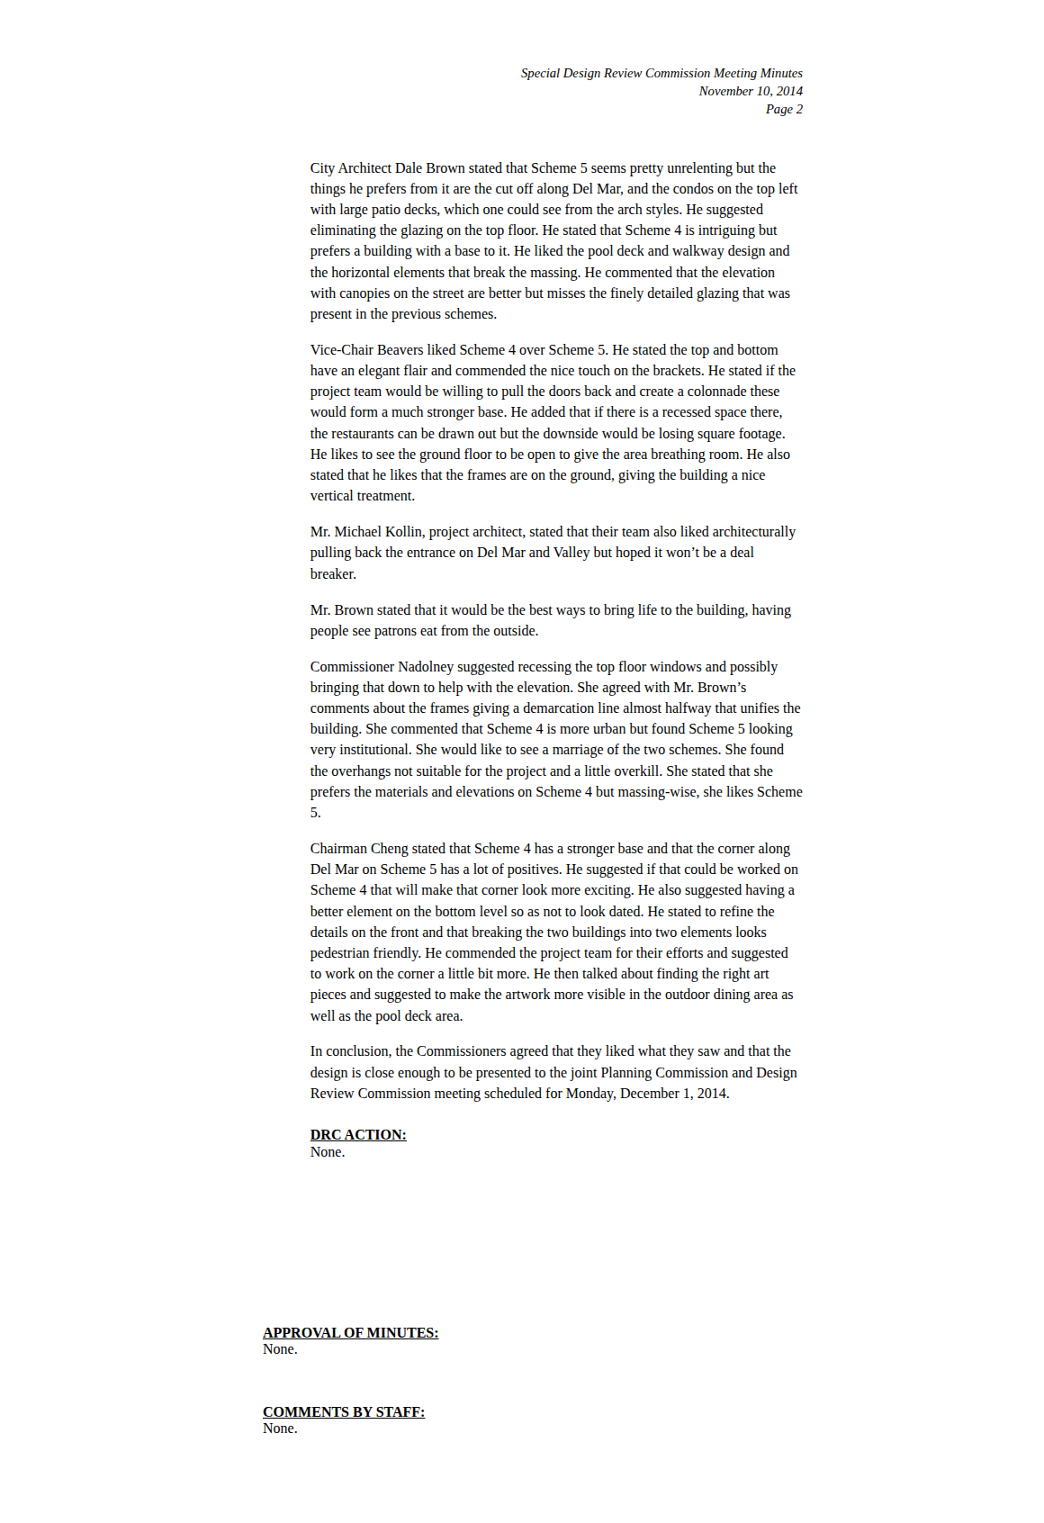Special Design Review Commission Meeting Minutes November 10, 2014 Page 2
City Architect Dale Brown stated that Scheme 5 seems pretty unrelenting but the things he prefers from it are the cut off along Del Mar, and the condos on the top left with large patio decks, which one could see from the arch styles. He suggested eliminating the glazing on the top floor. He stated that Scheme 4 is intriguing but prefers a building with a base to it. He liked the pool deck and walkway design and the horizontal elements that break the massing. He commented that the elevation with canopies on the street are better but misses the finely detailed glazing that was present in the previous schemes.
Vice-Chair Beavers liked Scheme 4 over Scheme 5. He stated the top and bottom have an elegant flair and commended the nice touch on the brackets. He stated if the project team would be willing to pull the doors back and create a colonnade these would form a much stronger base. He added that if there is a recessed space there, the restaurants can be drawn out but the downside would be losing square footage. He likes to see the ground floor to be open to give the area breathing room. He also stated that he likes that the frames are on the ground, giving the building a nice vertical treatment.
Mr. Michael Kollin, project architect, stated that their team also liked architecturally pulling back the entrance on Del Mar and Valley but hoped it won’t be a deal breaker.
Mr. Brown stated that it would be the best ways to bring life to the building, having people see patrons eat from the outside.
Commissioner Nadolney suggested recessing the top floor windows and possibly bringing that down to help with the elevation. She agreed with Mr. Brown’s comments about the frames giving a demarcation line almost halfway that unifies the building. She commented that Scheme 4 is more urban but found Scheme 5 looking very institutional. She would like to see a marriage of the two schemes. She found the overhangs not suitable for the project and a little overkill. She stated that she prefers the materials and elevations on Scheme 4 but massing-wise, she likes Scheme 5.
Chairman Cheng stated that Scheme 4 has a stronger base and that the corner along Del Mar on Scheme 5 has a lot of positives. He suggested if that could be worked on Scheme 4 that will make that corner look more exciting. He also suggested having a better element on the bottom level so as not to look dated. He stated to refine the details on the front and that breaking the two buildings into two elements looks pedestrian friendly. He commended the project team for their efforts and suggested to work on the corner a little bit more. He then talked about finding the right art pieces and suggested to make the artwork more visible in the outdoor dining area as well as the pool deck area.
In conclusion, the Commissioners agreed that they liked what they saw and that the design is close enough to be presented to the joint Planning Commission and Design Review Commission meeting scheduled for Monday, December 1, 2014.
DRC ACTION: None.
APPROVAL OF MINUTES:
None.
COMMENTS BY STAFF:
None.